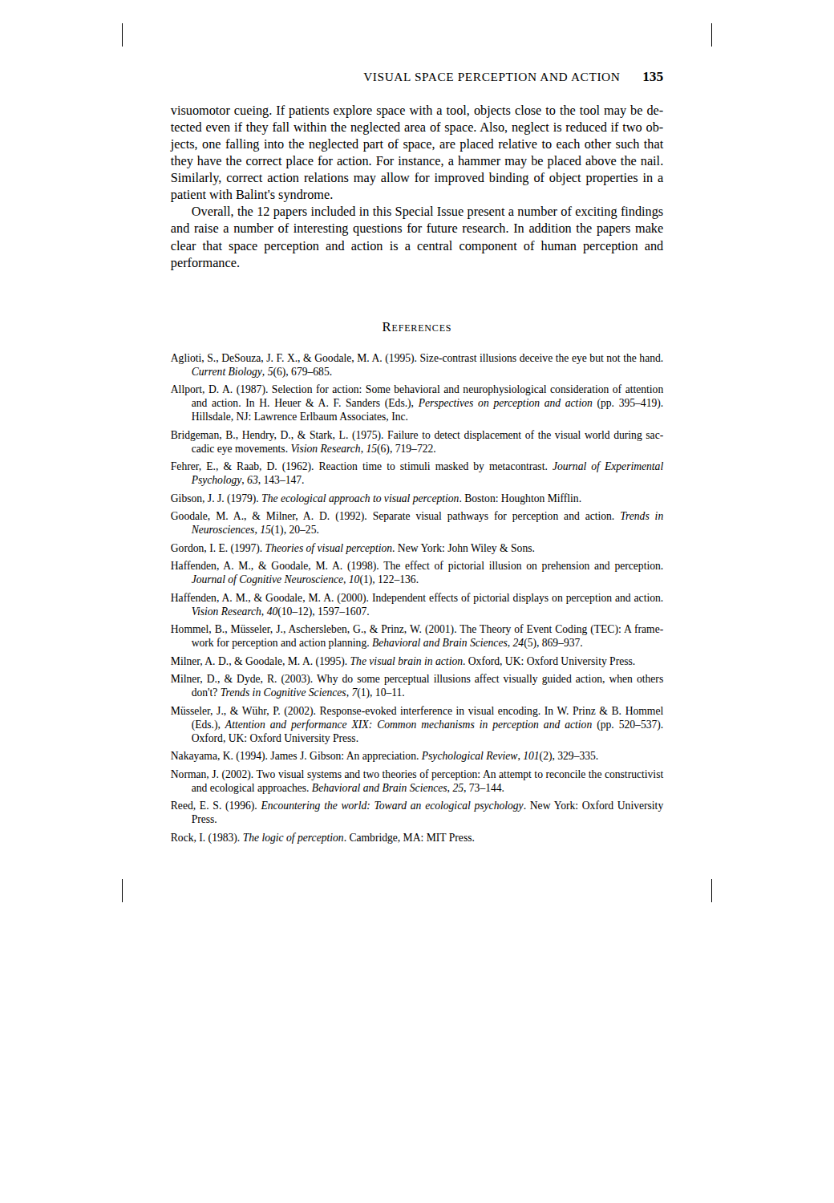VISUAL SPACE PERCEPTION AND ACTION135
visuomotor cueing. If patients explore space with a tool, objects close to the tool may be detected even if they fall within the neglected area of space. Also, neglect is reduced if two objects, one falling into the neglected part of space, are placed relative to each other such that they have the correct place for action. For instance, a hammer may be placed above the nail. Similarly, correct action relations may allow for improved binding of object properties in a patient with Balint's syndrome.
Overall, the 12 papers included in this Special Issue present a number of exciting findings and raise a number of interesting questions for future research. In addition the papers make clear that space perception and action is a central component of human perception and performance.
References
Aglioti, S., DeSouza, J. F. X., & Goodale, M. A. (1995). Size-contrast illusions deceive the eye but not the hand. Current Biology, 5(6), 679–685.
Allport, D. A. (1987). Selection for action: Some behavioral and neurophysiological consideration of attention and action. In H. Heuer & A. F. Sanders (Eds.), Perspectives on perception and action (pp. 395–419). Hillsdale, NJ: Lawrence Erlbaum Associates, Inc.
Bridgeman, B., Hendry, D., & Stark, L. (1975). Failure to detect displacement of the visual world during saccadic eye movements. Vision Research, 15(6), 719–722.
Fehrer, E., & Raab, D. (1962). Reaction time to stimuli masked by metacontrast. Journal of Experimental Psychology, 63, 143–147.
Gibson, J. J. (1979). The ecological approach to visual perception. Boston: Houghton Mifflin.
Goodale, M. A., & Milner, A. D. (1992). Separate visual pathways for perception and action. Trends in Neurosciences, 15(1), 20–25.
Gordon, I. E. (1997). Theories of visual perception. New York: John Wiley & Sons.
Haffenden, A. M., & Goodale, M. A. (1998). The effect of pictorial illusion on prehension and perception. Journal of Cognitive Neuroscience, 10(1), 122–136.
Haffenden, A. M., & Goodale, M. A. (2000). Independent effects of pictorial displays on perception and action. Vision Research, 40(10–12), 1597–1607.
Hommel, B., Müsseler, J., Aschersleben, G., & Prinz, W. (2001). The Theory of Event Coding (TEC): A framework for perception and action planning. Behavioral and Brain Sciences, 24(5), 869–937.
Milner, A. D., & Goodale, M. A. (1995). The visual brain in action. Oxford, UK: Oxford University Press.
Milner, D., & Dyde, R. (2003). Why do some perceptual illusions affect visually guided action, when others don't? Trends in Cognitive Sciences, 7(1), 10–11.
Müsseler, J., & Wühr, P. (2002). Response-evoked interference in visual encoding. In W. Prinz & B. Hommel (Eds.), Attention and performance XIX: Common mechanisms in perception and action (pp. 520–537). Oxford, UK: Oxford University Press.
Nakayama, K. (1994). James J. Gibson: An appreciation. Psychological Review, 101(2), 329–335.
Norman, J. (2002). Two visual systems and two theories of perception: An attempt to reconcile the constructivist and ecological approaches. Behavioral and Brain Sciences, 25, 73–144.
Reed, E. S. (1996). Encountering the world: Toward an ecological psychology. New York: Oxford University Press.
Rock, I. (1983). The logic of perception. Cambridge, MA: MIT Press.